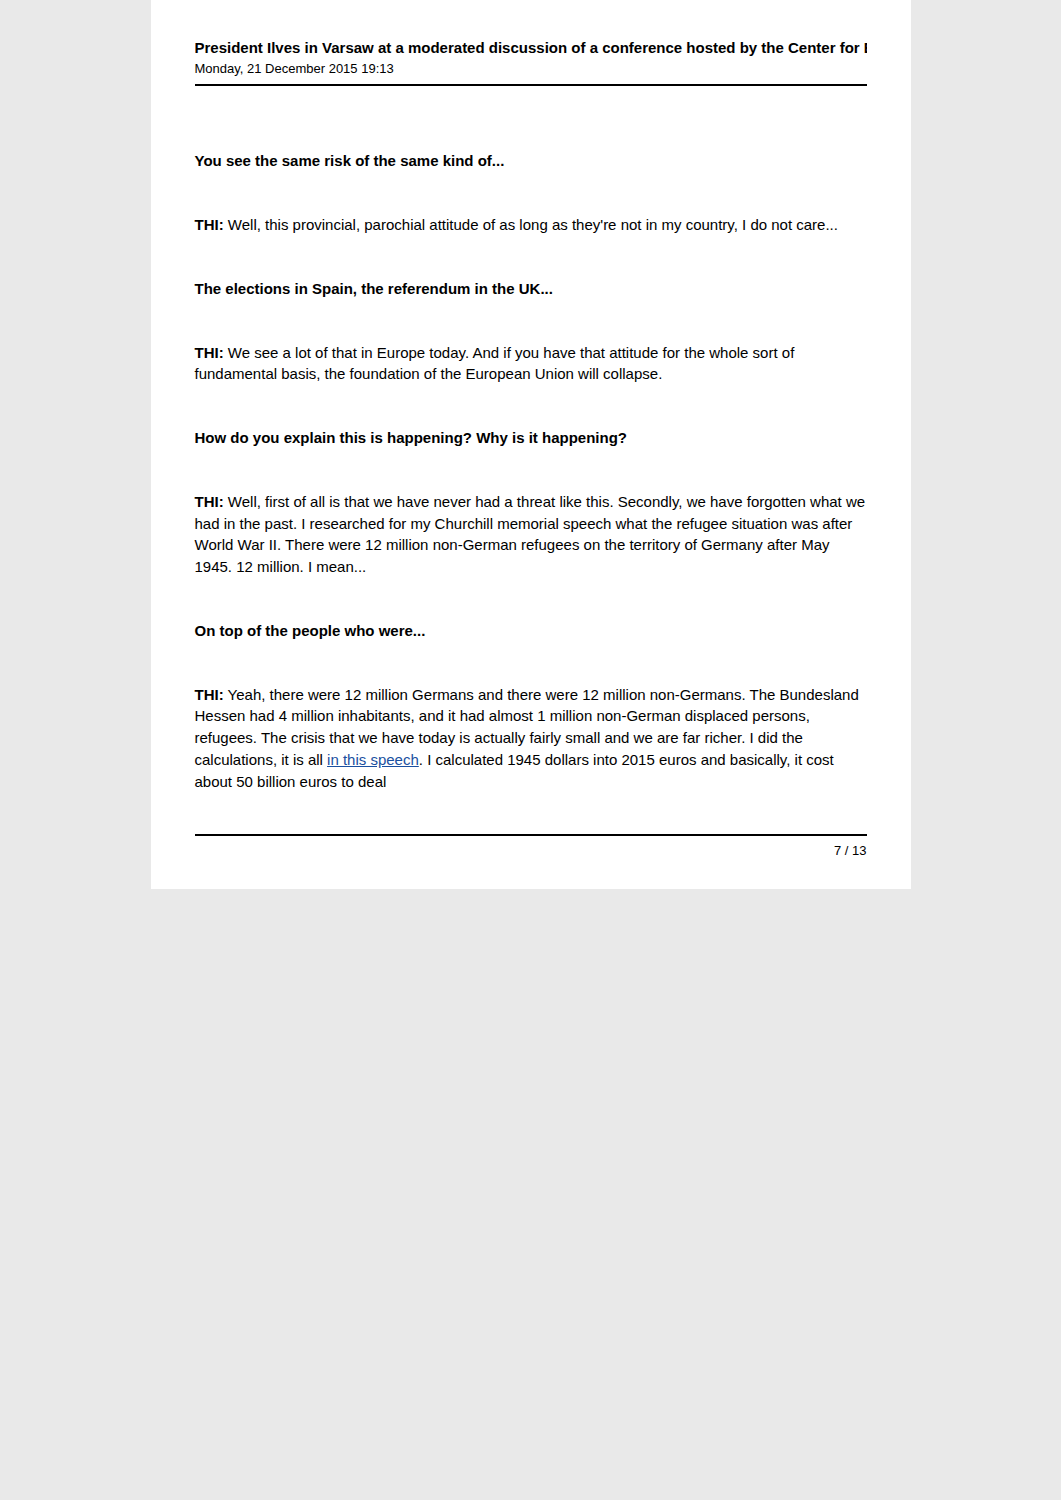President Ilves in Varsaw at a moderated discussion of a conference hosted by the Center for European P
Monday, 21 December 2015 19:13
You see the same risk of the same kind of...
THI: Well, this provincial, parochial attitude of as long as they're not in my country, I do not care...
The elections in Spain, the referendum in the UK...
THI: We see a lot of that in Europe today. And if you have that attitude for the whole sort of fundamental basis, the foundation of the European Union will collapse.
How do you explain this is happening? Why is it happening?
THI: Well, first of all is that we have never had a threat like this. Secondly, we have forgotten what we had in the past. I researched for my Churchill memorial speech what the refugee situation was after World War II. There were 12 million non-German refugees on the territory of Germany after May 1945. 12 million. I mean...
On top of the people who were...
THI: Yeah, there were 12 million Germans and there were 12 million non-Germans. The Bundesland Hessen had 4 million inhabitants, and it had almost 1 million non-German displaced persons, refugees. The crisis that we have today is actually fairly small and we are far richer. I did the calculations, it is all in this speech. I calculated 1945 dollars into 2015 euros and basically, it cost about 50 billion euros to deal
7 / 13